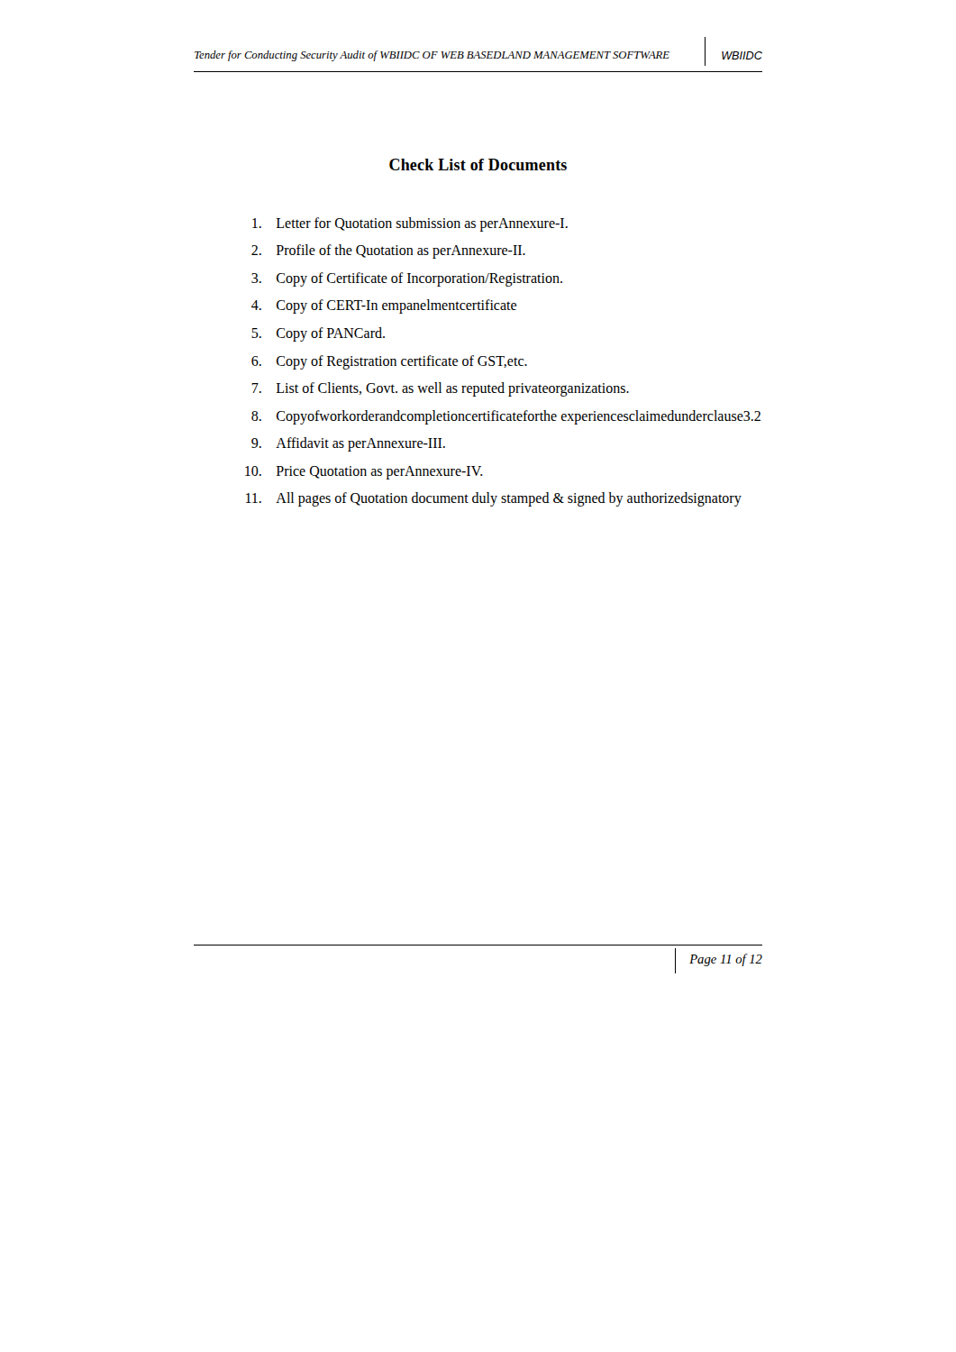Tender for Conducting Security Audit of WBIIDC OF WEB BASEDLAND MANAGEMENT SOFTWARE
WBIIDC
Check List of Documents
Letter for Quotation submission as perAnnexure-I.
Profile of the Quotation as perAnnexure-II.
Copy of Certificate of Incorporation/Registration.
Copy of CERT-In empanelmentcertificate
Copy of PANCard.
Copy of Registration certificate of GST,etc.
List of Clients, Govt. as well as reputed privateorganizations.
Copyofworkorderandcompletioncertificateforthe experiencesclaimedunderclause3.2
Affidavit as perAnnexure-III.
Price Quotation as perAnnexure-IV.
All pages of Quotation document duly stamped & signed by authorizedsignatory
Page 11 of 12